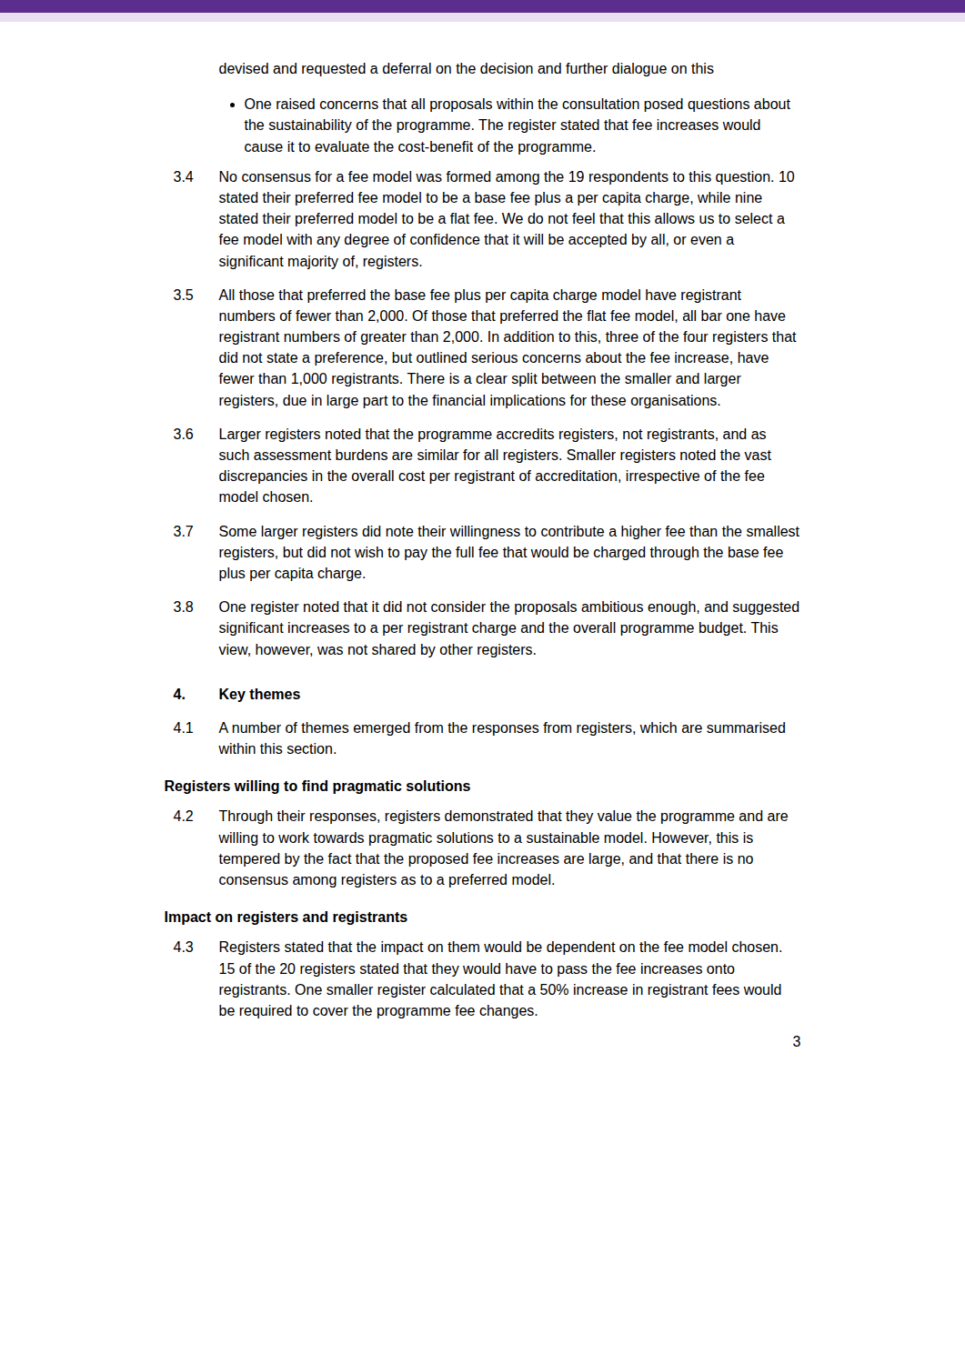devised and requested a deferral on the decision and further dialogue on this
One raised concerns that all proposals within the consultation posed questions about the sustainability of the programme. The register stated that fee increases would cause it to evaluate the cost-benefit of the programme.
3.4
No consensus for a fee model was formed among the 19 respondents to this question. 10 stated their preferred fee model to be a base fee plus a per capita charge, while nine stated their preferred model to be a flat fee. We do not feel that this allows us to select a fee model with any degree of confidence that it will be accepted by all, or even a significant majority of, registers.
3.5
All those that preferred the base fee plus per capita charge model have registrant numbers of fewer than 2,000. Of those that preferred the flat fee model, all bar one have registrant numbers of greater than 2,000. In addition to this, three of the four registers that did not state a preference, but outlined serious concerns about the fee increase, have fewer than 1,000 registrants. There is a clear split between the smaller and larger registers, due in large part to the financial implications for these organisations.
3.6
Larger registers noted that the programme accredits registers, not registrants, and as such assessment burdens are similar for all registers. Smaller registers noted the vast discrepancies in the overall cost per registrant of accreditation, irrespective of the fee model chosen.
3.7
Some larger registers did note their willingness to contribute a higher fee than the smallest registers, but did not wish to pay the full fee that would be charged through the base fee plus per capita charge.
3.8
One register noted that it did not consider the proposals ambitious enough, and suggested significant increases to a per registrant charge and the overall programme budget. This view, however, was not shared by other registers.
4.
Key themes
4.1
A number of themes emerged from the responses from registers, which are summarised within this section.
Registers willing to find pragmatic solutions
4.2
Through their responses, registers demonstrated that they value the programme and are willing to work towards pragmatic solutions to a sustainable model. However, this is tempered by the fact that the proposed fee increases are large, and that there is no consensus among registers as to a preferred model.
Impact on registers and registrants
4.3
Registers stated that the impact on them would be dependent on the fee model chosen. 15 of the 20 registers stated that they would have to pass the fee increases onto registrants. One smaller register calculated that a 50% increase in registrant fees would be required to cover the programme fee changes.
3